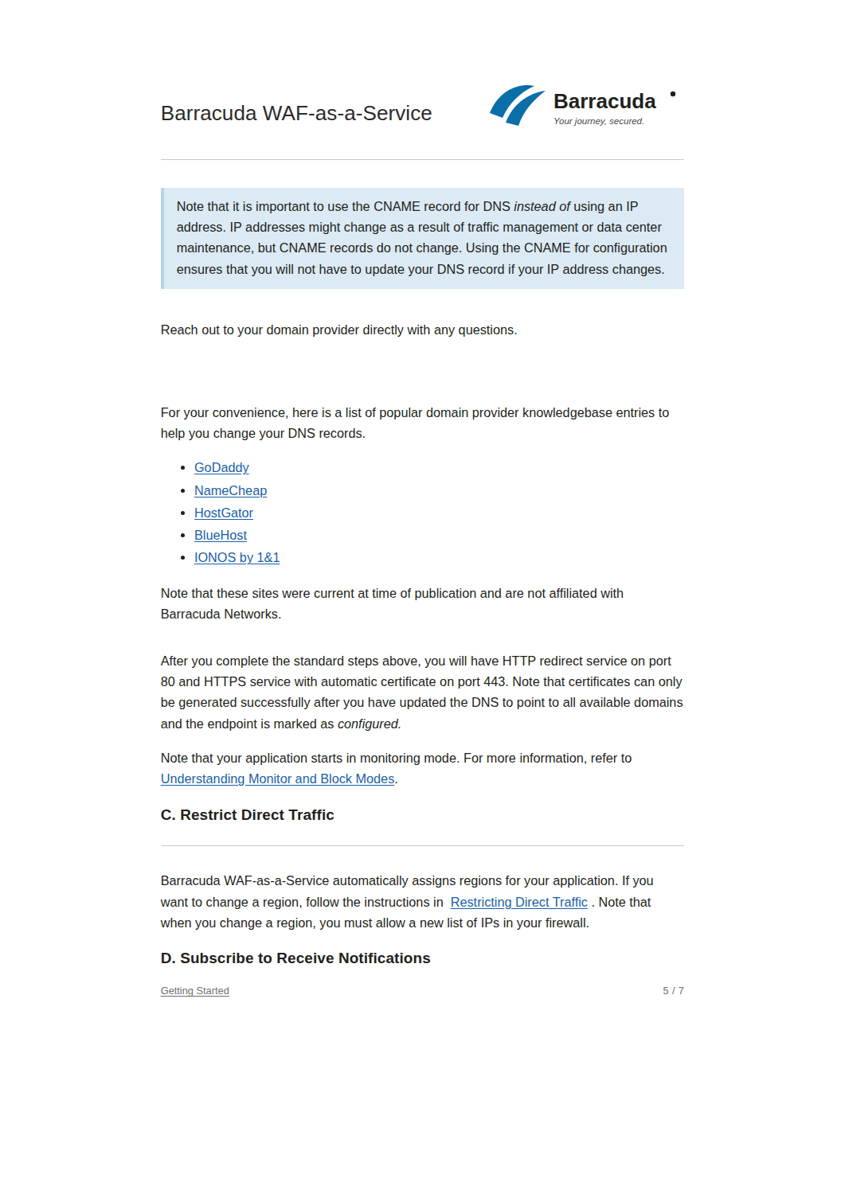Barracuda WAF-as-a-Service
Barracuda Your journey, secured.
Note that it is important to use the CNAME record for DNS instead of using an IP address. IP addresses might change as a result of traffic management or data center maintenance, but CNAME records do not change. Using the CNAME for configuration ensures that you will not have to update your DNS record if your IP address changes.
Reach out to your domain provider directly with any questions.
For your convenience, here is a list of popular domain provider knowledgebase entries to help you change your DNS records.
GoDaddy
NameCheap
HostGator
BlueHost
IONOS by 1&1
Note that these sites were current at time of publication and are not affiliated with Barracuda Networks.
After you complete the standard steps above, you will have HTTP redirect service on port 80 and HTTPS service with automatic certificate on port 443. Note that certificates can only be generated successfully after you have updated the DNS to point to all available domains and the endpoint is marked as configured.
Note that your application starts in monitoring mode. For more information, refer to Understanding Monitor and Block Modes.
C. Restrict Direct Traffic
Barracuda WAF-as-a-Service automatically assigns regions for your application. If you want to change a region, follow the instructions in Restricting Direct Traffic . Note that when you change a region, you must allow a new list of IPs in your firewall.
D. Subscribe to Receive Notifications
Getting Started 5 / 7